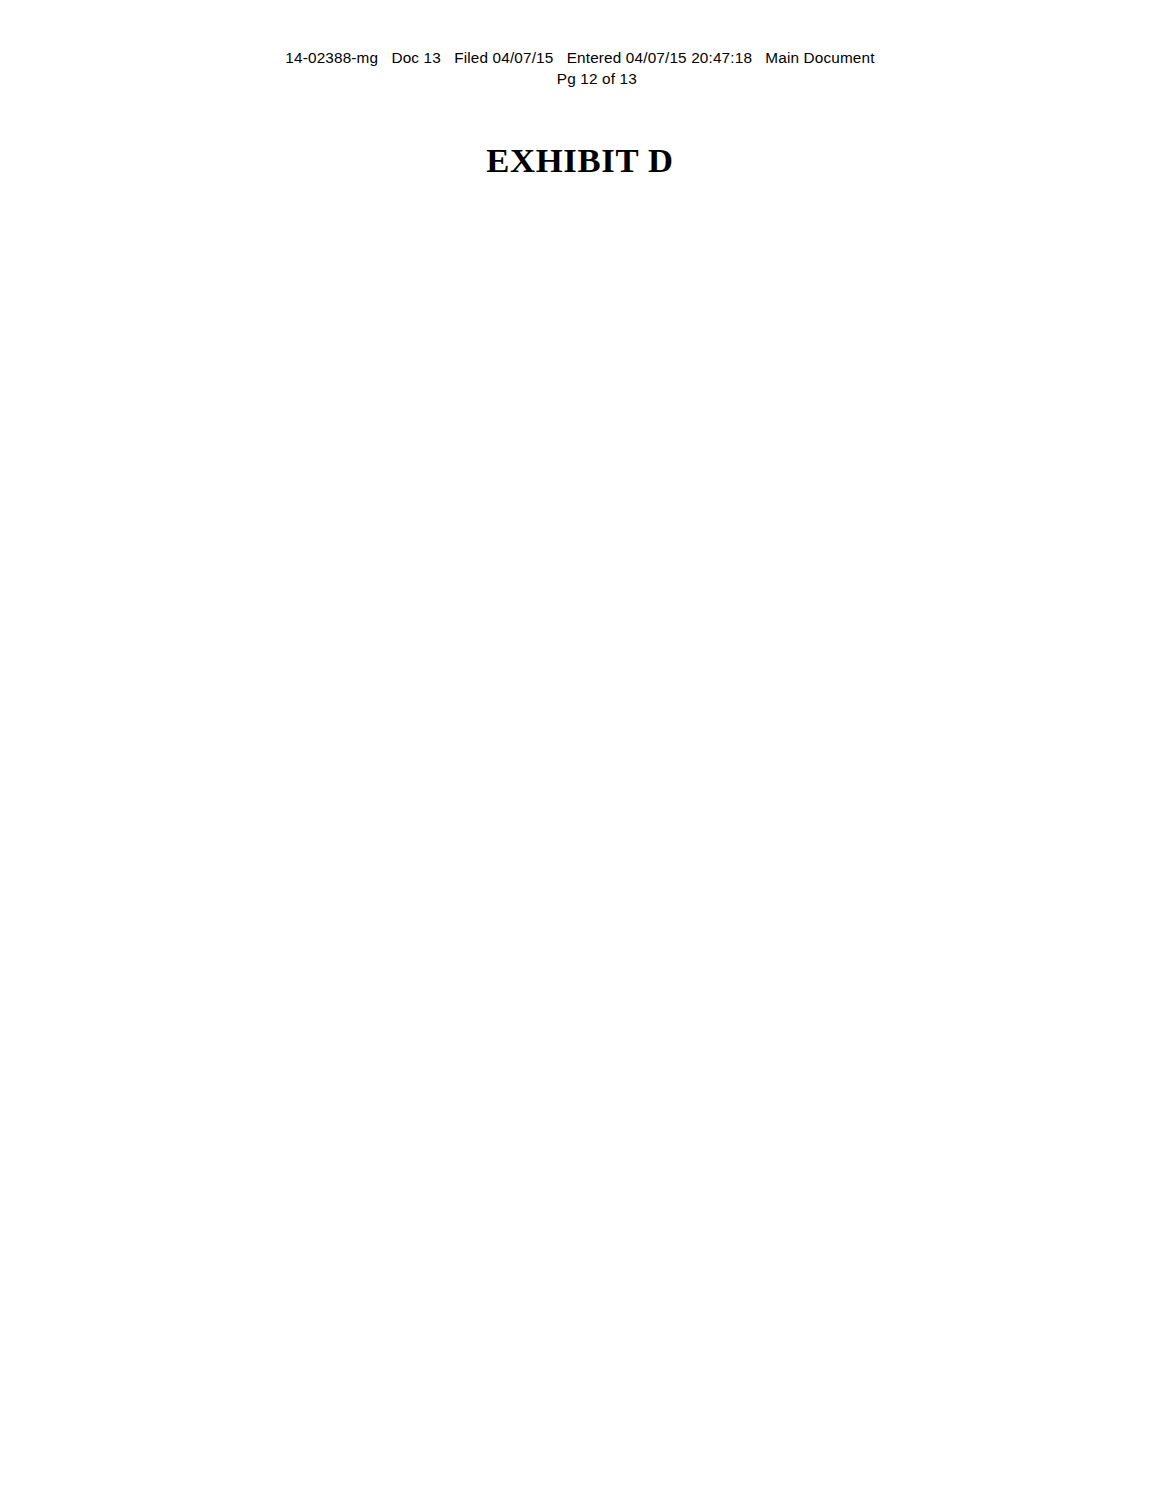14-02388-mg Doc 13 Filed 04/07/15 Entered 04/07/15 20:47:18 Main Document Pg 12 of 13
EXHIBIT D